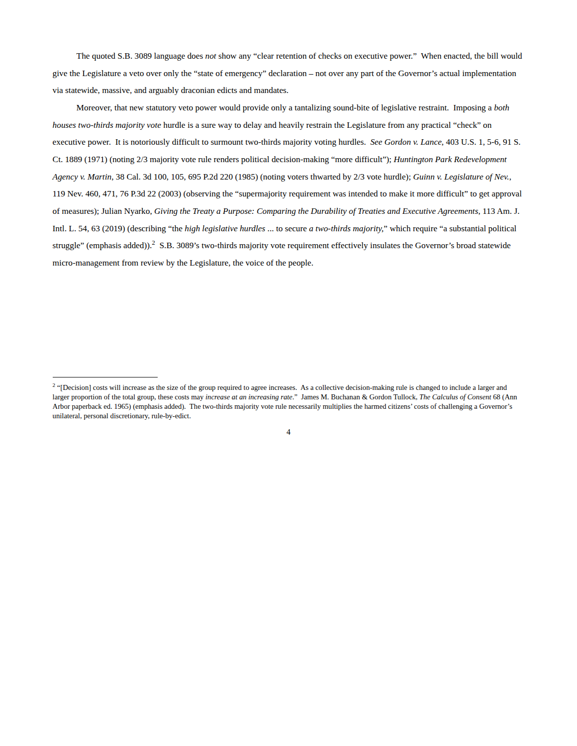The quoted S.B. 3089 language does not show any “clear retention of checks on executive power.” When enacted, the bill would give the Legislature a veto over only the “state of emergency” declaration – not over any part of the Governor’s actual implementation via statewide, massive, and arguably draconian edicts and mandates.
Moreover, that new statutory veto power would provide only a tantalizing sound-bite of legislative restraint. Imposing a both houses two-thirds majority vote hurdle is a sure way to delay and heavily restrain the Legislature from any practical “check” on executive power. It is notoriously difficult to surmount two-thirds majority voting hurdles. See Gordon v. Lance, 403 U.S. 1, 5-6, 91 S. Ct. 1889 (1971) (noting 2/3 majority vote rule renders political decision-making “more difficult”); Huntington Park Redevelopment Agency v. Martin, 38 Cal. 3d 100, 105, 695 P.2d 220 (1985) (noting voters thwarted by 2/3 vote hurdle); Guinn v. Legislature of Nev., 119 Nev. 460, 471, 76 P.3d 22 (2003) (observing the “supermajority requirement was intended to make it more difficult” to get approval of measures); Julian Nyarko, Giving the Treaty a Purpose: Comparing the Durability of Treaties and Executive Agreements, 113 Am. J. Intl. L. 54, 63 (2019) (describing “the high legislative hurdles ... to secure a two-thirds majority,” which require “a substantial political struggle” (emphasis added)).2 S.B. 3089’s two-thirds majority vote requirement effectively insulates the Governor’s broad statewide micro-management from review by the Legislature, the voice of the people.
2 “[Decision] costs will increase as the size of the group required to agree increases. As a collective decision-making rule is changed to include a larger and larger proportion of the total group, these costs may increase at an increasing rate.” James M. Buchanan & Gordon Tullock, The Calculus of Consent 68 (Ann Arbor paperback ed. 1965) (emphasis added). The two-thirds majority vote rule necessarily multiplies the harmed citizens’ costs of challenging a Governor’s unilateral, personal discretionary, rule-by-edict.
4